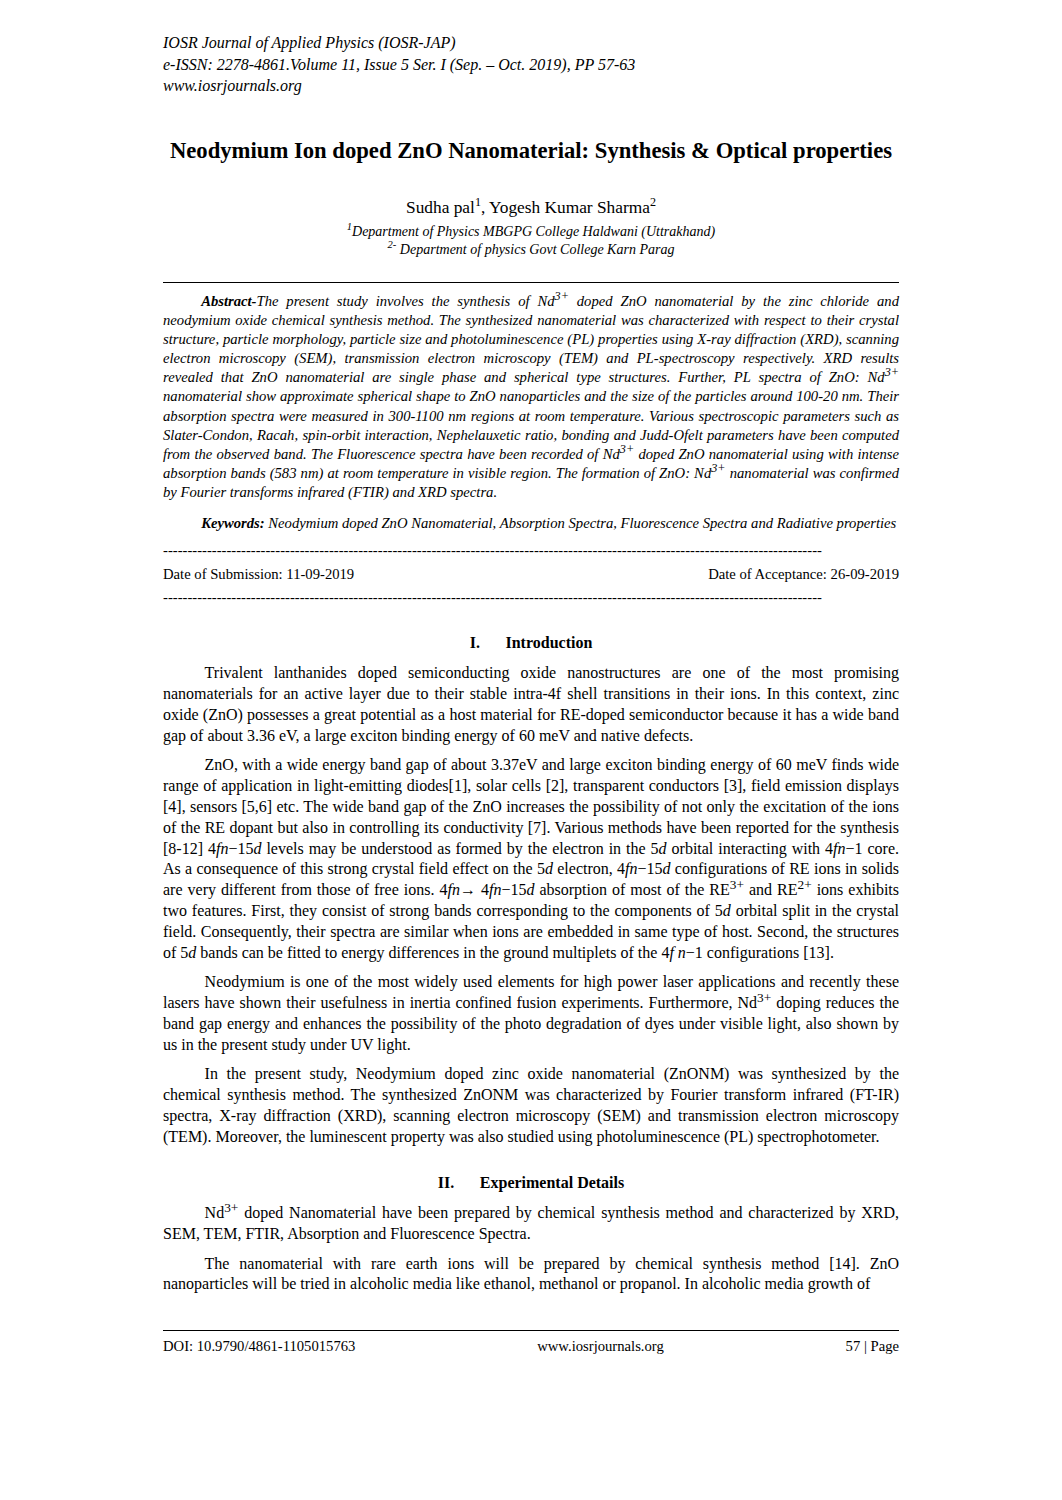IOSR Journal of Applied Physics (IOSR-JAP)
e-ISSN: 2278-4861.Volume 11, Issue 5 Ser. I (Sep. – Oct. 2019), PP 57-63
www.iosrjournals.org
Neodymium Ion doped ZnO Nanomaterial: Synthesis & Optical properties
Sudha pal1, Yogesh Kumar Sharma2
1Department of Physics MBGPG College Haldwani (Uttrakhand)
2- Department of physics Govt College Karn Parag
Abstract-The present study involves the synthesis of Nd3+ doped ZnO nanomaterial by the zinc chloride and neodymium oxide chemical synthesis method. The synthesized nanomaterial was characterized with respect to their crystal structure, particle morphology, particle size and photoluminescence (PL) properties using X-ray diffraction (XRD), scanning electron microscopy (SEM), transmission electron microscopy (TEM) and PL-spectroscopy respectively. XRD results revealed that ZnO nanomaterial are single phase and spherical type structures. Further, PL spectra of ZnO: Nd3+ nanomaterial show approximate spherical shape to ZnO nanoparticles and the size of the particles around 100-20 nm. Their absorption spectra were measured in 300-1100 nm regions at room temperature. Various spectroscopic parameters such as Slater-Condon, Racah, spin-orbit interaction, Nephelauxetic ratio, bonding and Judd-Ofelt parameters have been computed from the observed band. The Fluorescence spectra have been recorded of Nd3+ doped ZnO nanomaterial using with intense absorption bands (583 nm) at room temperature in visible region. The formation of ZnO: Nd3+ nanomaterial was confirmed by Fourier transforms infrared (FTIR) and XRD spectra.
Keywords: Neodymium doped ZnO Nanomaterial, Absorption Spectra, Fluorescence Spectra and Radiative properties
---------------------------------------------------------------------------------------------------------------------------------------
Date of Submission: 11-09-2019 Date of Acceptance: 26-09-2019
---------------------------------------------------------------------------------------------------------------------------------------
I. Introduction
Trivalent lanthanides doped semiconducting oxide nanostructures are one of the most promising nanomaterials for an active layer due to their stable intra-4f shell transitions in their ions. In this context, zinc oxide (ZnO) possesses a great potential as a host material for RE-doped semiconductor because it has a wide band gap of about 3.36 eV, a large exciton binding energy of 60 meV and native defects.
ZnO, with a wide energy band gap of about 3.37eV and large exciton binding energy of 60 meV finds wide range of application in light-emitting diodes[1], solar cells [2], transparent conductors [3], field emission displays [4], sensors [5,6] etc. The wide band gap of the ZnO increases the possibility of not only the excitation of the ions of the RE dopant but also in controlling its conductivity [7]. Various methods have been reported for the synthesis [8-12] 4fn−15d levels may be understood as formed by the electron in the 5d orbital interacting with 4fn−1 core. As a consequence of this strong crystal field effect on the 5d electron, 4fn−15d configurations of RE ions in solids are very different from those of free ions. 4fn→ 4fn−15d absorption of most of the RE3+ and RE2+ ions exhibits two features. First, they consist of strong bands corresponding to the components of 5d orbital split in the crystal field. Consequently, their spectra are similar when ions are embedded in same type of host. Second, the structures of 5d bands can be fitted to energy differences in the ground multiplets of the 4f n−1 configurations [13].
Neodymium is one of the most widely used elements for high power laser applications and recently these lasers have shown their usefulness in inertia confined fusion experiments. Furthermore, Nd3+ doping reduces the band gap energy and enhances the possibility of the photo degradation of dyes under visible light, also shown by us in the present study under UV light.
In the present study, Neodymium doped zinc oxide nanomaterial (ZnONM) was synthesized by the chemical synthesis method. The synthesized ZnONM was characterized by Fourier transform infrared (FT-IR) spectra, X-ray diffraction (XRD), scanning electron microscopy (SEM) and transmission electron microscopy (TEM). Moreover, the luminescent property was also studied using photoluminescence (PL) spectrophotometer.
II. Experimental Details
Nd3+ doped Nanomaterial have been prepared by chemical synthesis method and characterized by XRD, SEM, TEM, FTIR, Absorption and Fluorescence Spectra.
The nanomaterial with rare earth ions will be prepared by chemical synthesis method [14]. ZnO nanoparticles will be tried in alcoholic media like ethanol, methanol or propanol. In alcoholic media growth of
DOI: 10.9790/4861-1105015763 www.iosrjournals.org 57 | Page